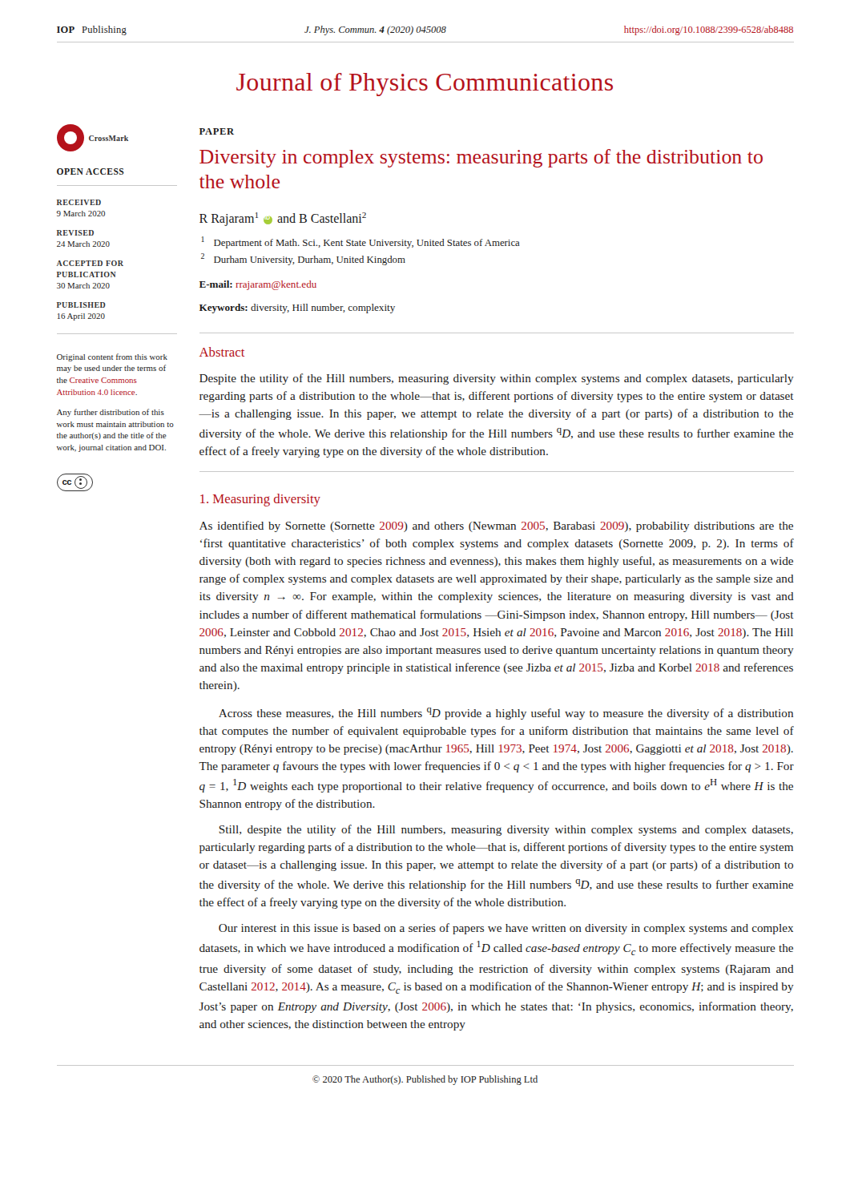IOP Publishing
J. Phys. Commun. 4 (2020) 045008
https://doi.org/10.1088/2399-6528/ab8488
Journal of Physics Communications
CrossMark
OPEN ACCESS
Received9 March 2020
Revised24 March 2020
Accepted for publication30 March 2020
Published16 April 2020
Original content from this work may be used under the terms of the Creative Commons Attribution 4.0 licence.
Any further distribution of this work must maintain attribution to the author(s) and the title of the work, journal citation and DOI.
cc
PAPER
Diversity in complex systems: measuring parts of the distribution to the whole
R Rajaram1 and B Castellani2
Department of Math. Sci., Kent State University, United States of America
Durham University, Durham, United Kingdom
E-mail: rrajaram@kent.edu
Keywords: diversity, Hill number, complexity
Abstract
Despite the utility of the Hill numbers, measuring diversity within complex systems and complex datasets, particularly regarding parts of a distribution to the whole—that is, different portions of diversity types to the entire system or dataset—is a challenging issue. In this paper, we attempt to relate the diversity of a part (or parts) of a distribution to the diversity of the whole. We derive this relationship for the Hill numbers qD, and use these results to further examine the effect of a freely varying type on the diversity of the whole distribution.
1. Measuring diversity
As identified by Sornette (Sornette 2009) and others (Newman 2005, Barabasi 2009), probability distributions are the ‘first quantitative characteristics’ of both complex systems and complex datasets (Sornette 2009, p. 2). In terms of diversity (both with regard to species richness and evenness), this makes them highly useful, as measurements on a wide range of complex systems and complex datasets are well approximated by their shape, particularly as the sample size and its diversity n → ∞. For example, within the complexity sciences, the literature on measuring diversity is vast and includes a number of different mathematical formulations —Gini-Simpson index, Shannon entropy, Hill numbers— (Jost 2006, Leinster and Cobbold 2012, Chao and Jost 2015, Hsieh et al 2016, Pavoine and Marcon 2016, Jost 2018). The Hill numbers and Rényi entropies are also important measures used to derive quantum uncertainty relations in quantum theory and also the maximal entropy principle in statistical inference (see Jizba et al 2015, Jizba and Korbel 2018 and references therein).
Across these measures, the Hill numbers qD provide a highly useful way to measure the diversity of a distribution that computes the number of equivalent equiprobable types for a uniform distribution that maintains the same level of entropy (Rényi entropy to be precise) (macArthur 1965, Hill 1973, Peet 1974, Jost 2006, Gaggiotti et al 2018, Jost 2018). The parameter q favours the types with lower frequencies if 0 < q < 1 and the types with higher frequencies for q > 1. For q = 1, 1D weights each type proportional to their relative frequency of occurrence, and boils down to eH where H is the Shannon entropy of the distribution.
Still, despite the utility of the Hill numbers, measuring diversity within complex systems and complex datasets, particularly regarding parts of a distribution to the whole—that is, different portions of diversity types to the entire system or dataset—is a challenging issue. In this paper, we attempt to relate the diversity of a part (or parts) of a distribution to the diversity of the whole. We derive this relationship for the Hill numbers qD, and use these results to further examine the effect of a freely varying type on the diversity of the whole distribution.
Our interest in this issue is based on a series of papers we have written on diversity in complex systems and complex datasets, in which we have introduced a modification of 1D called case-based entropy Cc to more effectively measure the true diversity of some dataset of study, including the restriction of diversity within complex systems (Rajaram and Castellani 2012, 2014). As a measure, Cc is based on a modification of the Shannon-Wiener entropy H; and is inspired by Jost’s paper on Entropy and Diversity, (Jost 2006), in which he states that: ‘In physics, economics, information theory, and other sciences, the distinction between the entropy
© 2020 The Author(s). Published by IOP Publishing Ltd